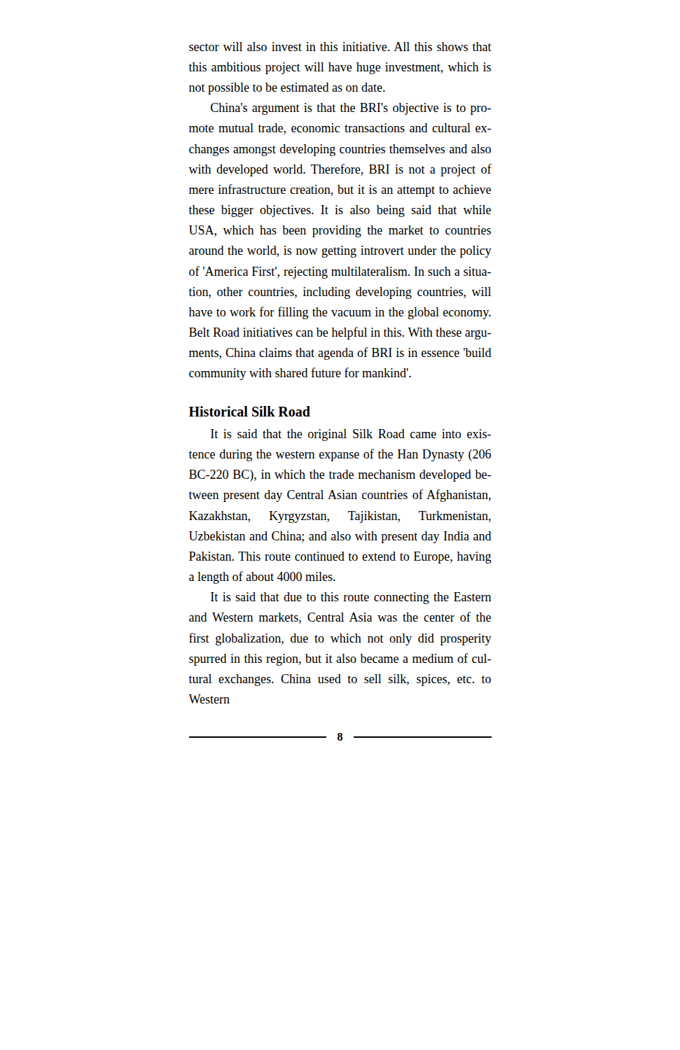sector will also invest in this initiative. All this shows that this ambitious project will have huge investment, which is not possible to be estimated as on date.
China's argument is that the BRI's objective is to promote mutual trade, economic transactions and cultural exchanges amongst developing countries themselves and also with developed world. Therefore, BRI is not a project of mere infrastructure creation, but it is an attempt to achieve these bigger objectives. It is also being said that while USA, which has been providing the market to countries around the world, is now getting introvert under the policy of 'America First', rejecting multilateralism. In such a situation, other countries, including developing countries, will have to work for filling the vacuum in the global economy. Belt Road initiatives can be helpful in this. With these arguments, China claims that agenda of BRI is in essence 'build community with shared future for mankind'.
Historical Silk Road
It is said that the original Silk Road came into existence during the western expanse of the Han Dynasty (206 BC-220 BC), in which the trade mechanism developed between present day Central Asian countries of Afghanistan, Kazakhstan, Kyrgyzstan, Tajikistan, Turkmenistan, Uzbekistan and China; and also with present day India and Pakistan. This route continued to extend to Europe, having a length of about 4000 miles.
It is said that due to this route connecting the Eastern and Western markets, Central Asia was the center of the first globalization, due to which not only did prosperity spurred in this region, but it also became a medium of cultural exchanges. China used to sell silk, spices, etc. to Western
8